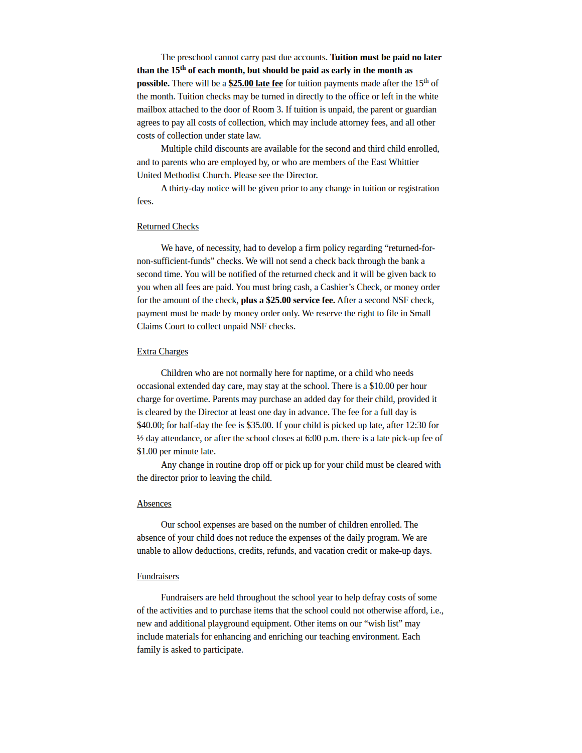The preschool cannot carry past due accounts. Tuition must be paid no later than the 15th of each month, but should be paid as early in the month as possible. There will be a $25.00 late fee for tuition payments made after the 15th of the month. Tuition checks may be turned in directly to the office or left in the white mailbox attached to the door of Room 3. If tuition is unpaid, the parent or guardian agrees to pay all costs of collection, which may include attorney fees, and all other costs of collection under state law.
Multiple child discounts are available for the second and third child enrolled, and to parents who are employed by, or who are members of the East Whittier United Methodist Church. Please see the Director.
A thirty-day notice will be given prior to any change in tuition or registration fees.
Returned Checks
We have, of necessity, had to develop a firm policy regarding “returned-for-non-sufficient-funds” checks. We will not send a check back through the bank a second time. You will be notified of the returned check and it will be given back to you when all fees are paid. You must bring cash, a Cashier’s Check, or money order for the amount of the check, plus a $25.00 service fee. After a second NSF check, payment must be made by money order only. We reserve the right to file in Small Claims Court to collect unpaid NSF checks.
Extra Charges
Children who are not normally here for naptime, or a child who needs occasional extended day care, may stay at the school. There is a $10.00 per hour charge for overtime. Parents may purchase an added day for their child, provided it is cleared by the Director at least one day in advance. The fee for a full day is $40.00; for half-day the fee is $35.00. If your child is picked up late, after 12:30 for ½ day attendance, or after the school closes at 6:00 p.m. there is a late pick-up fee of $1.00 per minute late.
Any change in routine drop off or pick up for your child must be cleared with the director prior to leaving the child.
Absences
Our school expenses are based on the number of children enrolled. The absence of your child does not reduce the expenses of the daily program. We are unable to allow deductions, credits, refunds, and vacation credit or make-up days.
Fundraisers
Fundraisers are held throughout the school year to help defray costs of some of the activities and to purchase items that the school could not otherwise afford, i.e., new and additional playground equipment. Other items on our “wish list” may include materials for enhancing and enriching our teaching environment. Each family is asked to participate.